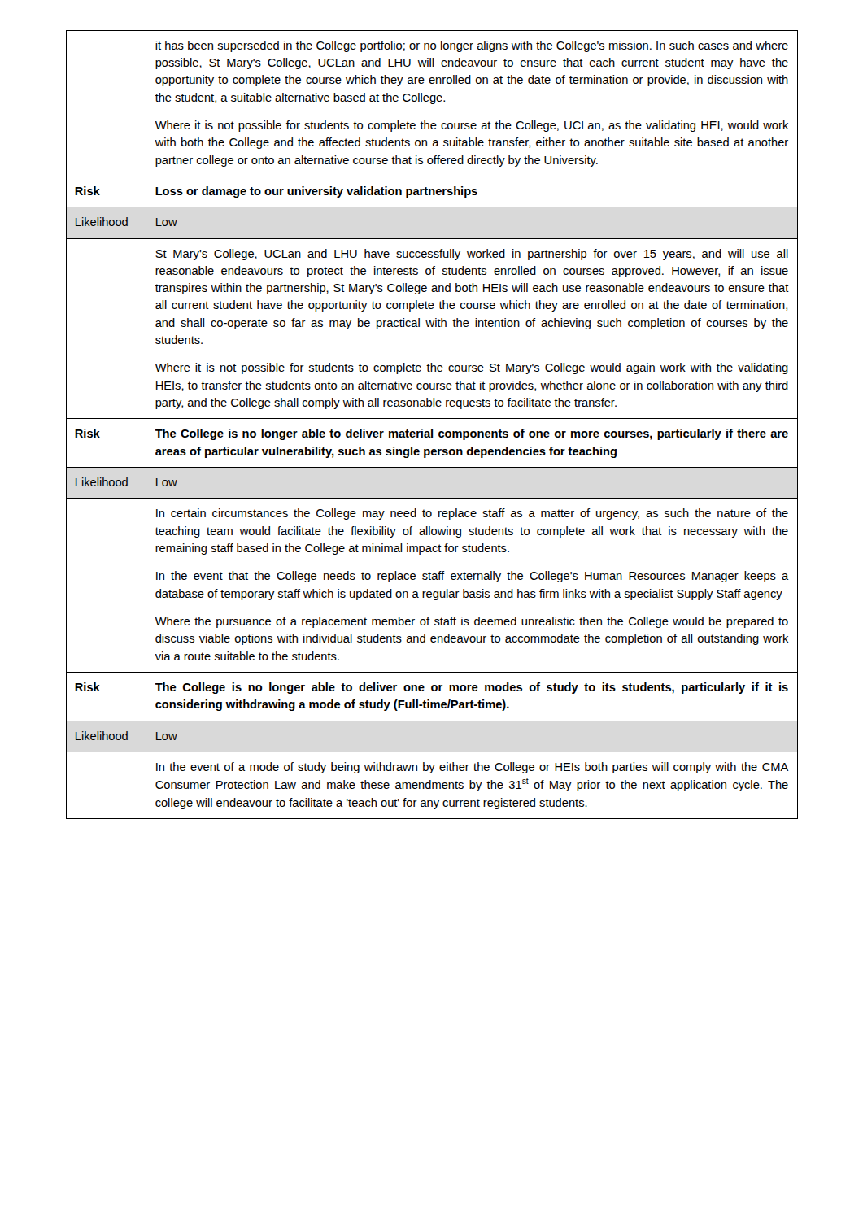| | it has been superseded in the College portfolio; or no longer aligns with the College's mission. In such cases and where possible, St Mary's College, UCLan and LHU will endeavour to ensure that each current student may have the opportunity to complete the course which they are enrolled on at the date of termination or provide, in discussion with the student, a suitable alternative based at the College. Where it is not possible for students to complete the course at the College, UCLan, as the validating HEI, would work with both the College and the affected students on a suitable transfer, either to another suitable site based at another partner college or onto an alternative course that is offered directly by the University. |
| Risk | Loss or damage to our university validation partnerships |
| Likelihood | Low |
| | St Mary's College, UCLan and LHU have successfully worked in partnership for over 15 years, and will use all reasonable endeavours to protect the interests of students enrolled on courses approved. However, if an issue transpires within the partnership, St Mary's College and both HEIs will each use reasonable endeavours to ensure that all current student have the opportunity to complete the course which they are enrolled on at the date of termination, and shall co-operate so far as may be practical with the intention of achieving such completion of courses by the students. Where it is not possible for students to complete the course St Mary's College would again work with the validating HEIs, to transfer the students onto an alternative course that it provides, whether alone or in collaboration with any third party, and the College shall comply with all reasonable requests to facilitate the transfer. |
| Risk | The College is no longer able to deliver material components of one or more courses, particularly if there are areas of particular vulnerability, such as single person dependencies for teaching |
| Likelihood | Low |
| | In certain circumstances the College may need to replace staff as a matter of urgency, as such the nature of the teaching team would facilitate the flexibility of allowing students to complete all work that is necessary with the remaining staff based in the College at minimal impact for students. In the event that the College needs to replace staff externally the College's Human Resources Manager keeps a database of temporary staff which is updated on a regular basis and has firm links with a specialist Supply Staff agency Where the pursuance of a replacement member of staff is deemed unrealistic then the College would be prepared to discuss viable options with individual students and endeavour to accommodate the completion of all outstanding work via a route suitable to the students. |
| Risk | The College is no longer able to deliver one or more modes of study to its students, particularly if it is considering withdrawing a mode of study (Full-time/Part-time). |
| Likelihood | Low |
| | In the event of a mode of study being withdrawn by either the College or HEIs both parties will comply with the CMA Consumer Protection Law and make these amendments by the 31 st of May prior to the next application cycle. The college will endeavour to facilitate a 'teach out' for any current registered students. |